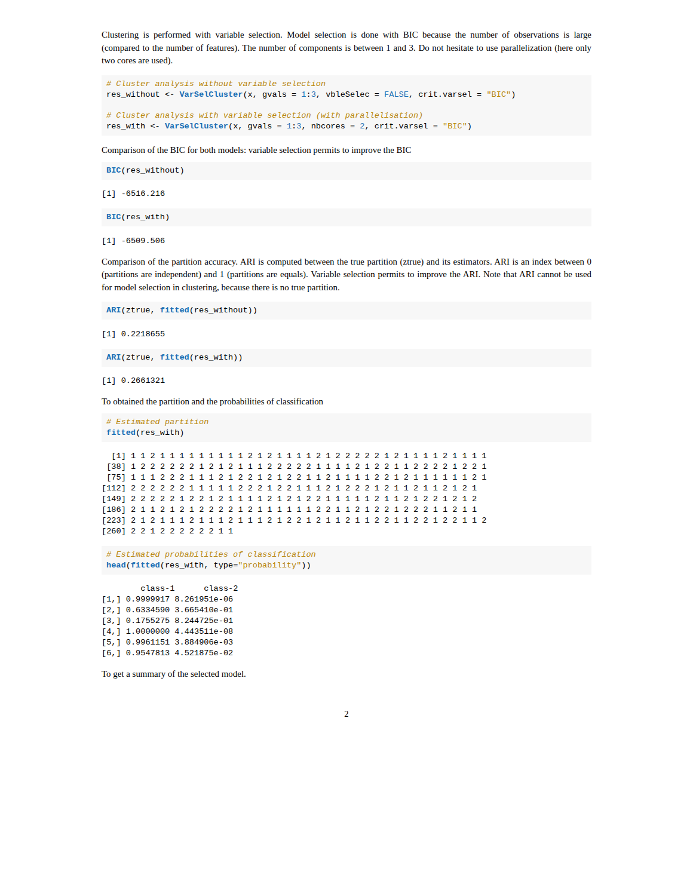Clustering is performed with variable selection. Model selection is done with BIC because the number of observations is large (compared to the number of features). The number of components is between 1 and 3. Do not hesitate to use parallelization (here only two cores are used).
# Cluster analysis without variable selection
res_without <- VarSelCluster(x, gvals = 1:3, vbleSelec = FALSE, crit.varsel = "BIC")

# Cluster analysis with variable selection (with parallelisation)
res_with <- VarSelCluster(x, gvals = 1:3, nbcores = 2, crit.varsel = "BIC")
Comparison of the BIC for both models: variable selection permits to improve the BIC
BIC(res_without)
[1] -6516.216
BIC(res_with)
[1] -6509.506
Comparison of the partition accuracy. ARI is computed between the true partition (ztrue) and its estimators. ARI is an index between 0 (partitions are independent) and 1 (partitions are equals). Variable selection permits to improve the ARI. Note that ARI cannot be used for model selection in clustering, because there is no true partition.
ARI(ztrue, fitted(res_without))
[1] 0.2218655
ARI(ztrue, fitted(res_with))
[1] 0.2661321
To obtained the partition and the probabilities of classification
# Estimated partition
fitted(res_with)
  [1] 1 1 2 1 1 1 1 1 1 1 1 1 2 1 2 1 1 1 1 2 1 2 2 2 2 2 1 2 1 1 1 1 2 1 1 1 1
 [38] 1 2 2 2 2 2 2 1 2 1 2 1 1 1 2 2 2 2 2 1 1 1 1 2 1 2 2 1 1 2 2 2 2 1 2 2 1
 [75] 1 1 1 2 2 2 1 1 1 2 1 2 2 1 2 1 2 2 1 1 2 1 1 1 1 2 2 1 2 1 1 1 1 1 1 2 1
[112] 2 2 2 2 2 2 1 1 1 1 1 2 2 2 1 2 2 1 1 1 2 1 2 2 2 1 2 1 1 2 1 1 2 1 2 1
[149] 2 2 2 2 2 1 2 2 1 2 1 1 1 1 2 1 2 1 2 2 1 1 1 1 1 2 1 1 2 1 2 2 1 2 1 2
[186] 2 1 1 2 1 2 1 2 2 2 2 1 2 1 1 1 1 1 1 2 2 1 1 2 1 2 2 1 2 2 2 1 1 2 1 1
[223] 2 1 2 1 1 1 2 1 1 1 2 1 1 1 2 1 2 2 1 2 1 1 2 1 1 2 2 1 1 2 2 1 2 2 1 1 2
[260] 2 2 1 2 2 2 2 2 2 1 1
# Estimated probabilities of classification
head(fitted(res_with, type="probability"))
        class-1      class-2
[1,] 0.9999917 8.261951e-06
[2,] 0.6334590 3.665410e-01
[3,] 0.1755275 8.244725e-01
[4,] 1.0000000 4.443511e-08
[5,] 0.9961151 3.884906e-03
[6,] 0.9547813 4.521875e-02
To get a summary of the selected model.
2